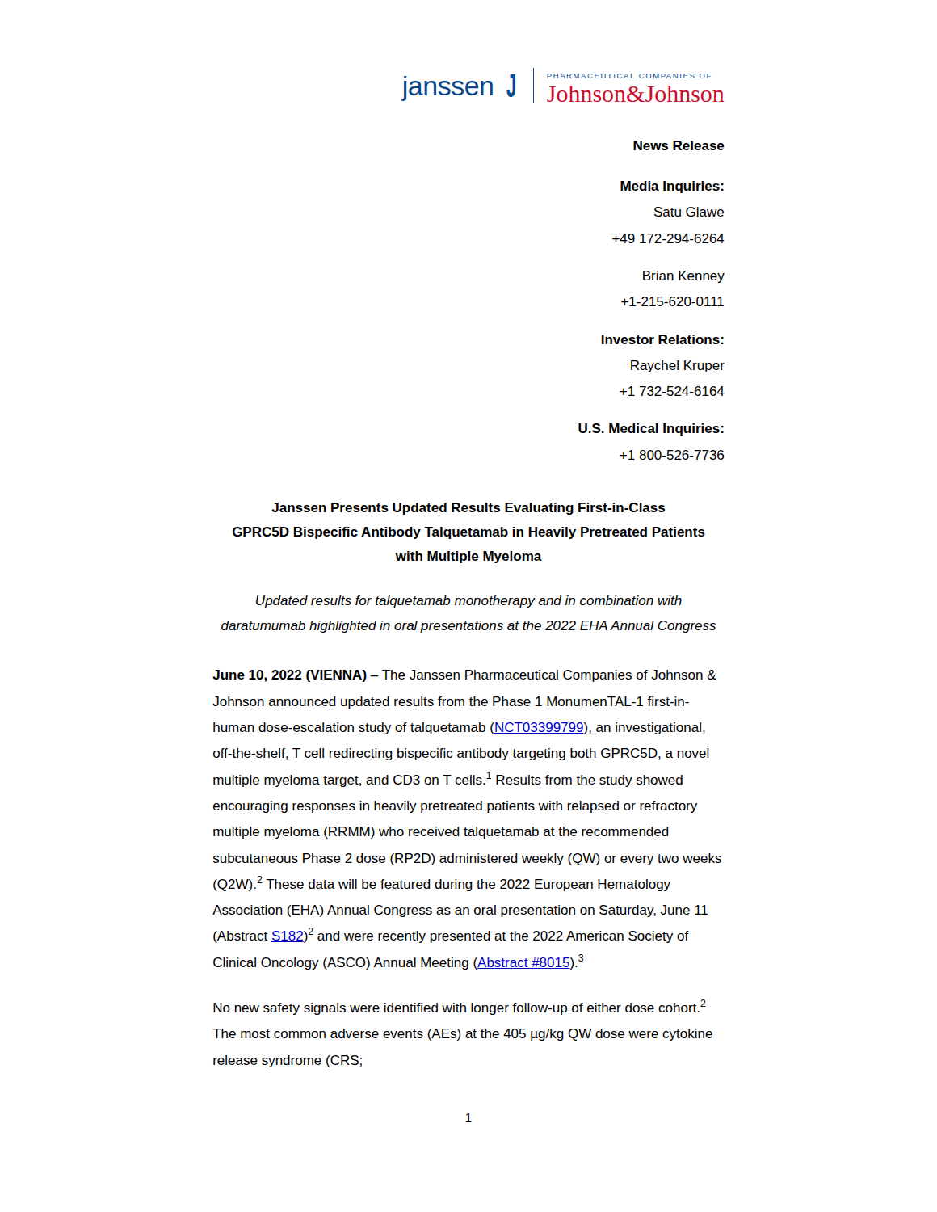janssen J Pharmaceutical Companies of
Johnson&Johnson
News Release
Media Inquiries:
Satu Glawe
+49 172-294-6264
Brian Kenney
+1-215-620-0111
Investor Relations:
Raychel Kruper
+1 732-524-6164
U.S. Medical Inquiries:
+1 800-526-7736
Janssen Presents Updated Results Evaluating First-in-Class
GPRC5D Bispecific Antibody Talquetamab in Heavily Pretreated Patients
with Multiple Myeloma
Updated results for talquetamab monotherapy and in combination with daratumumab highlighted in oral presentations at the 2022 EHA Annual Congress
June 10, 2022 (VIENNA) – The Janssen Pharmaceutical Companies of Johnson & Johnson announced updated results from the Phase 1 MonumenTAL-1 first-in-human dose-escalation study of talquetamab (NCT03399799), an investigational, off-the-shelf, T cell redirecting bispecific antibody targeting both GPRC5D, a novel multiple myeloma target, and CD3 on T cells.1 Results from the study showed encouraging responses in heavily pretreated patients with relapsed or refractory multiple myeloma (RRMM) who received talquetamab at the recommended subcutaneous Phase 2 dose (RP2D) administered weekly (QW) or every two weeks (Q2W).2 These data will be featured during the 2022 European Hematology Association (EHA) Annual Congress as an oral presentation on Saturday, June 11 (Abstract S182)2 and were recently presented at the 2022 American Society of Clinical Oncology (ASCO) Annual Meeting (Abstract #8015).3
No new safety signals were identified with longer follow-up of either dose cohort.2 The most common adverse events (AEs) at the 405 µg/kg QW dose were cytokine release syndrome (CRS;
1